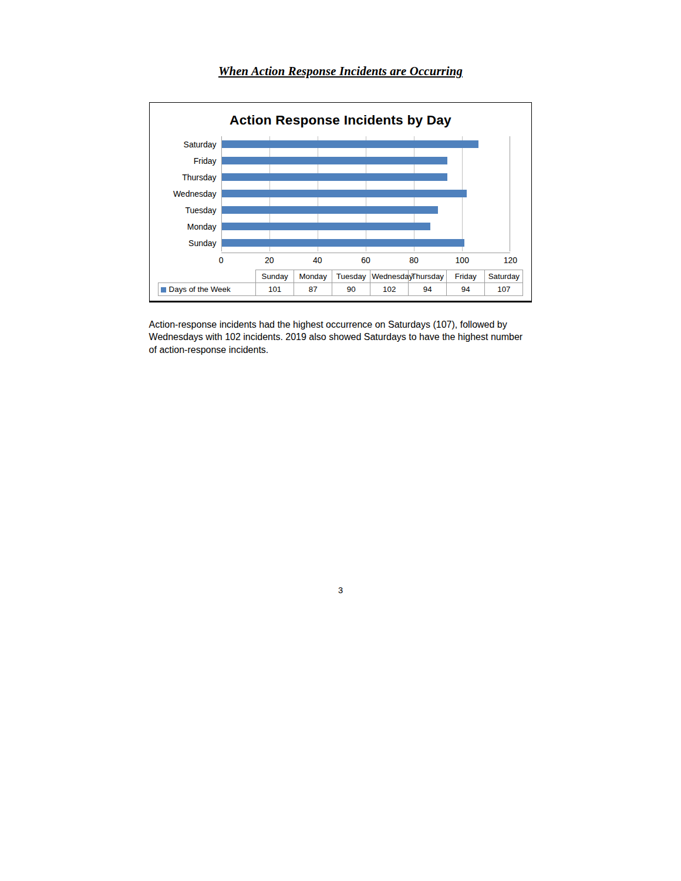When Action Response Incidents are Occurring
Action Response Incidents by Day
Saturday
Friday
Thursday
Wednesday
Tuesday
Monday
Sunday
0 20 40 60 80 100 120
| | Sunday | Monday | Tuesday | Wednesday | Thursday | Friday | Saturday |
| Days of the Week | 101 | 87 | 90 | 102 | 94 | 94 | 107 |
Action-response incidents had the highest occurrence on Saturdays (107), followed by Wednesdays with 102 incidents. 2019 also showed Saturdays to have the highest number of action-response incidents.
3